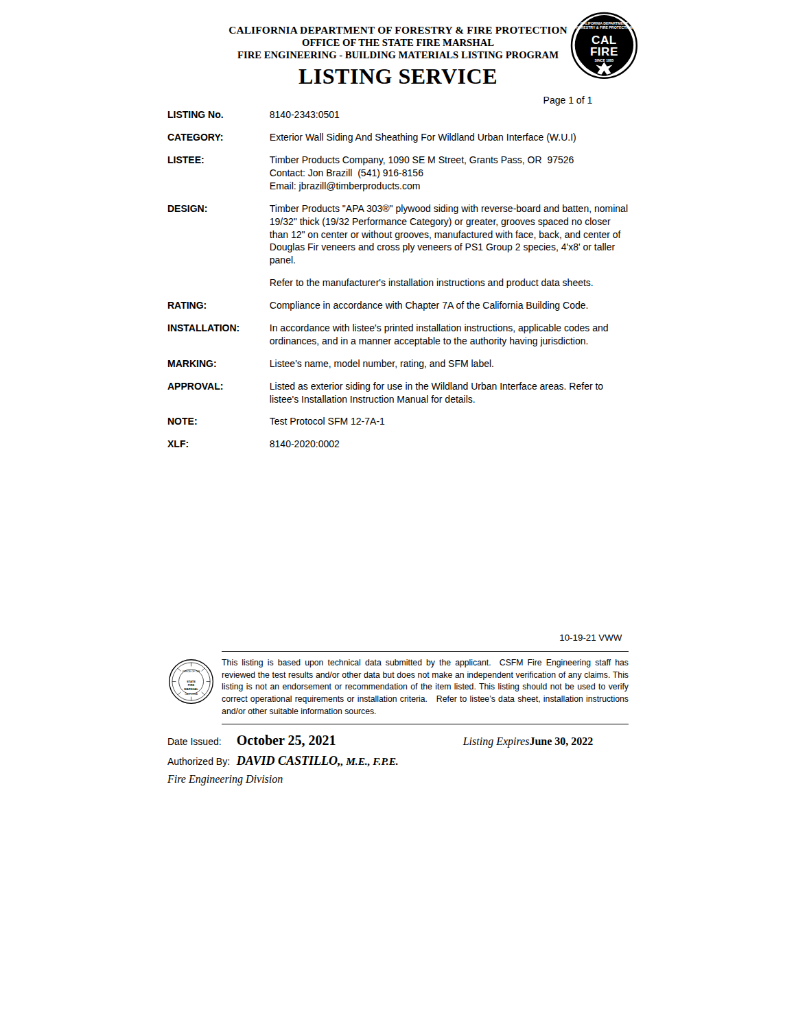CALIFORNIA DEPARTMENT FORESTRY & FIRE PROTECTION CAL FIRE SINCE 1885
CALIFORNIA DEPARTMENT OF FORESTRY & FIRE PROTECTION
OFFICE OF THE STATE FIRE MARSHAL
FIRE ENGINEERING - BUILDING MATERIALS LISTING PROGRAM
LISTING SERVICE
Page 1 of 1
| LISTING No. | 8140-2343:0501 |
| CATEGORY: | Exterior Wall Siding And Sheathing For Wildland Urban Interface (W.U.I) |
| LISTEE: | Timber Products Company, 1090 SE M Street, Grants Pass, OR 97526 Contact: Jon Brazill (541) 916-8156 Email: jbrazill@timberproducts.com |
| DESIGN: | Timber Products "APA 303®" plywood siding with reverse-board and batten, nominal 19/32" thick (19/32 Performance Category) or greater, grooves spaced no closer than 12" on center or without grooves, manufactured with face, back, and center of Douglas Fir veneers and cross ply veneers of PS1 Group 2 species, 4'x8' or taller panel. Refer to the manufacturer's installation instructions and product data sheets. |
| RATING: | Compliance in accordance with Chapter 7A of the California Building Code. |
| INSTALLATION: | In accordance with listee's printed installation instructions, applicable codes and ordinances, and in a manner acceptable to the authority having jurisdiction. |
| MARKING: | Listee's name, model number, rating, and SFM label. |
| APPROVAL: | Listed as exterior siding for use in the Wildland Urban Interface areas. Refer to listee's Installation Instruction Manual for details. |
| NOTE: | Test Protocol SFM 12-7A-1 |
| XLF: | 8140-2020:0002 |
10-19-21 VWW
OFFICE OF THE STATE FIRE MARSHAL CALIFORNIA
This listing is based upon technical data submitted by the applicant. CSFM Fire Engineering staff has reviewed the test results and/or other data but does not make an independent verification of any claims. This listing is not an endorsement or recommendation of the item listed. This listing should not be used to verify correct operational requirements or installation criteria. Refer to listee’s data sheet, installation instructions and/or other suitable information sources.
| Date Issued: | October 25, 2021 | Listing Expires | June 30, 2022 |
| Authorized By: | DAVID CASTILLO, , M.E., F.P.E. |
| Fire Engineering Division |